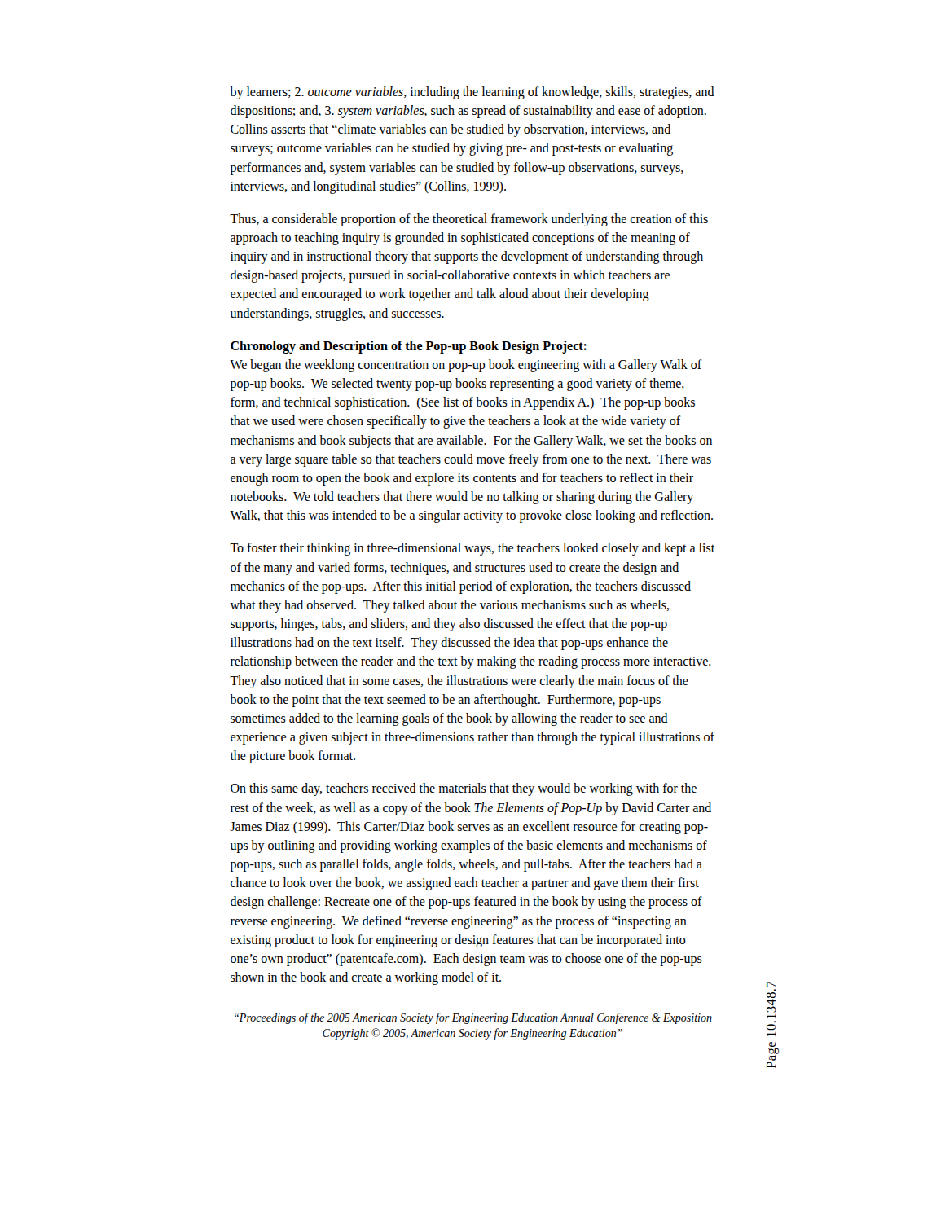by learners; 2. outcome variables, including the learning of knowledge, skills, strategies, and dispositions; and, 3. system variables, such as spread of sustainability and ease of adoption. Collins asserts that “climate variables can be studied by observation, interviews, and surveys; outcome variables can be studied by giving pre- and post-tests or evaluating performances and, system variables can be studied by follow-up observations, surveys, interviews, and longitudinal studies” (Collins, 1999).
Thus, a considerable proportion of the theoretical framework underlying the creation of this approach to teaching inquiry is grounded in sophisticated conceptions of the meaning of inquiry and in instructional theory that supports the development of understanding through design-based projects, pursued in social-collaborative contexts in which teachers are expected and encouraged to work together and talk aloud about their developing understandings, struggles, and successes.
Chronology and Description of the Pop-up Book Design Project:
We began the weeklong concentration on pop-up book engineering with a Gallery Walk of pop-up books. We selected twenty pop-up books representing a good variety of theme, form, and technical sophistication. (See list of books in Appendix A.) The pop-up books that we used were chosen specifically to give the teachers a look at the wide variety of mechanisms and book subjects that are available. For the Gallery Walk, we set the books on a very large square table so that teachers could move freely from one to the next. There was enough room to open the book and explore its contents and for teachers to reflect in their notebooks. We told teachers that there would be no talking or sharing during the Gallery Walk, that this was intended to be a singular activity to provoke close looking and reflection.
To foster their thinking in three-dimensional ways, the teachers looked closely and kept a list of the many and varied forms, techniques, and structures used to create the design and mechanics of the pop-ups. After this initial period of exploration, the teachers discussed what they had observed. They talked about the various mechanisms such as wheels, supports, hinges, tabs, and sliders, and they also discussed the effect that the pop-up illustrations had on the text itself. They discussed the idea that pop-ups enhance the relationship between the reader and the text by making the reading process more interactive. They also noticed that in some cases, the illustrations were clearly the main focus of the book to the point that the text seemed to be an afterthought. Furthermore, pop-ups sometimes added to the learning goals of the book by allowing the reader to see and experience a given subject in three-dimensions rather than through the typical illustrations of the picture book format.
On this same day, teachers received the materials that they would be working with for the rest of the week, as well as a copy of the book The Elements of Pop-Up by David Carter and James Diaz (1999). This Carter/Diaz book serves as an excellent resource for creating pop-ups by outlining and providing working examples of the basic elements and mechanisms of pop-ups, such as parallel folds, angle folds, wheels, and pull-tabs. After the teachers had a chance to look over the book, we assigned each teacher a partner and gave them their first design challenge: Recreate one of the pop-ups featured in the book by using the process of reverse engineering. We defined “reverse engineering” as the process of “inspecting an existing product to look for engineering or design features that can be incorporated into one’s own product” (patentcafe.com). Each design team was to choose one of the pop-ups shown in the book and create a working model of it.
“Proceedings of the 2005 American Society for Engineering Education Annual Conference & Exposition
Copyright © 2005, American Society for Engineering Education”
Page 10.1348.7